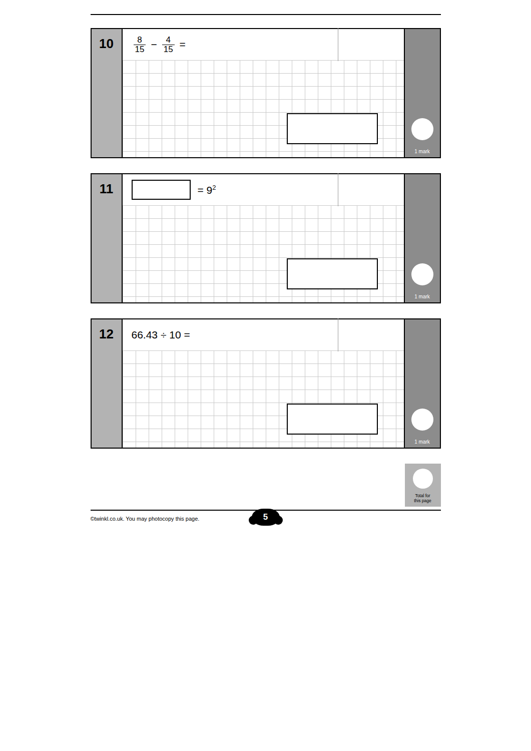10
815 − 415 =
1 mark
11
= 92
1 mark
12
66.43 ÷ 10 =
1 mark
Total for
this page
©twinkl.co.uk. You may photocopy this page.
5